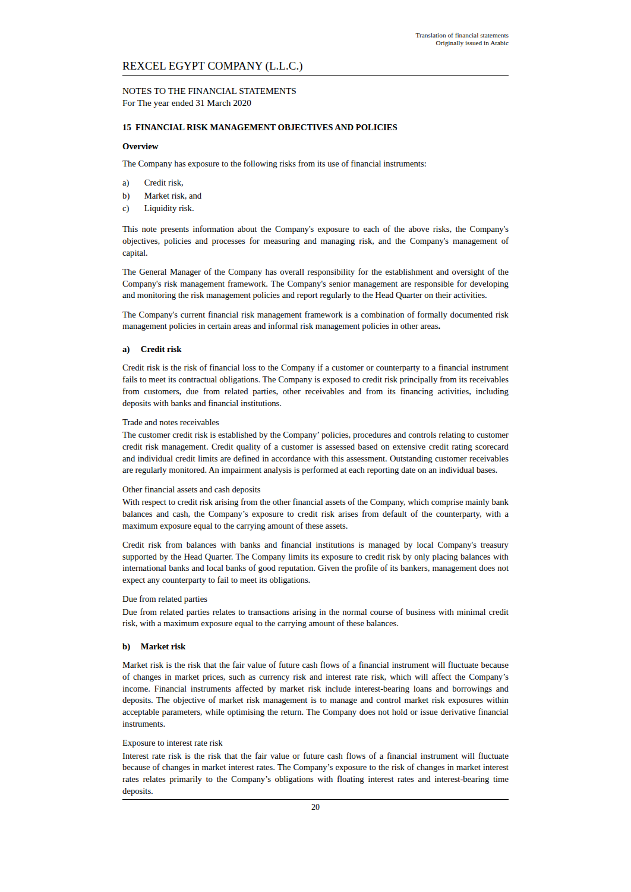Translation of financial statements
Originally issued in Arabic
REXCEL EGYPT COMPANY (L.L.C.)
NOTES TO THE FINANCIAL STATEMENTSFor The year ended 31 March 2020
15 FINANCIAL RISK MANAGEMENT OBJECTIVES AND POLICIES
Overview
The Company has exposure to the following risks from its use of financial instruments:
| a) | Credit risk, |
| b) | Market risk, and |
| c) | Liquidity risk. |
This note presents information about the Company's exposure to each of the above risks, the Company's objectives, policies and processes for measuring and managing risk, and the Company's management of capital.
The General Manager of the Company has overall responsibility for the establishment and oversight of the Company's risk management framework. The Company's senior management are responsible for developing and monitoring the risk management policies and report regularly to the Head Quarter on their activities.
The Company's current financial risk management framework is a combination of formally documented risk management policies in certain areas and informal risk management policies in other areas.
a) Credit risk
Credit risk is the risk of financial loss to the Company if a customer or counterparty to a financial instrument fails to meet its contractual obligations. The Company is exposed to credit risk principally from its receivables from customers, due from related parties, other receivables and from its financing activities, including deposits with banks and financial institutions.
Trade and notes receivables
The customer credit risk is established by the Company’ policies, procedures and controls relating to customer credit risk management. Credit quality of a customer is assessed based on extensive credit rating scorecard and individual credit limits are defined in accordance with this assessment. Outstanding customer receivables are regularly monitored. An impairment analysis is performed at each reporting date on an individual bases.
Other financial assets and cash deposits
With respect to credit risk arising from the other financial assets of the Company, which comprise mainly bank balances and cash, the Company’s exposure to credit risk arises from default of the counterparty, with a maximum exposure equal to the carrying amount of these assets.
Credit risk from balances with banks and financial institutions is managed by local Company's treasury supported by the Head Quarter. The Company limits its exposure to credit risk by only placing balances with international banks and local banks of good reputation. Given the profile of its bankers, management does not expect any counterparty to fail to meet its obligations.
Due from related parties
Due from related parties relates to transactions arising in the normal course of business with minimal credit risk, with a maximum exposure equal to the carrying amount of these balances.
b) Market risk
Market risk is the risk that the fair value of future cash flows of a financial instrument will fluctuate because of changes in market prices, such as currency risk and interest rate risk, which will affect the Company’s income. Financial instruments affected by market risk include interest-bearing loans and borrowings and deposits. The objective of market risk management is to manage and control market risk exposures within acceptable parameters, while optimising the return. The Company does not hold or issue derivative financial instruments.
Exposure to interest rate risk
Interest rate risk is the risk that the fair value or future cash flows of a financial instrument will fluctuate because of changes in market interest rates. The Company’s exposure to the risk of changes in market interest rates relates primarily to the Company’s obligations with floating interest rates and interest-bearing time deposits.
20